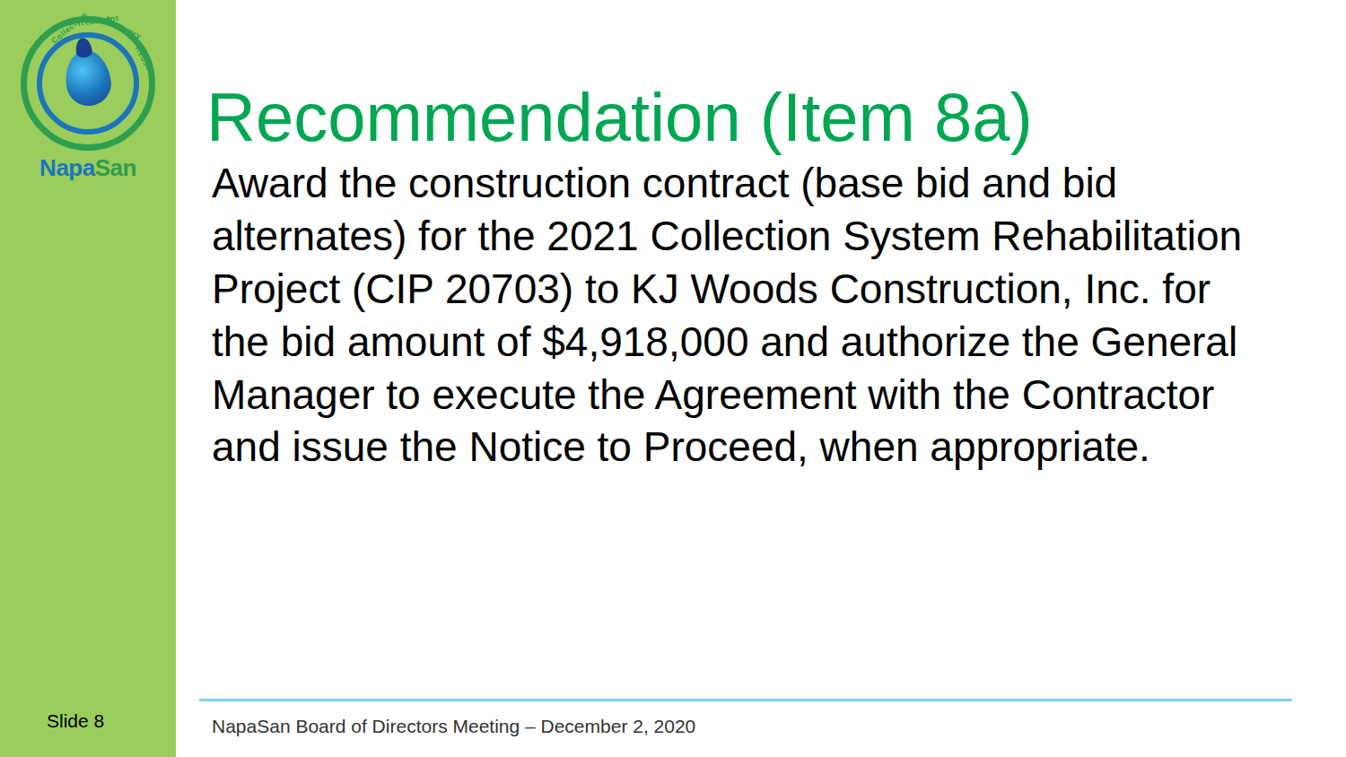Collection Treatment Recovery Reuse
NapaSan
Recommendation (Item 8a)
Award the construction contract (base bid and bid alternates) for the 2021 Collection System Rehabilitation Project (CIP 20703) to KJ Woods Construction, Inc. for the bid amount of $4,918,000 and authorize the General Manager to execute the Agreement with the Contractor and issue the Notice to Proceed, when appropriate.
Slide 8
NapaSan Board of Directors Meeting – December 2, 2020